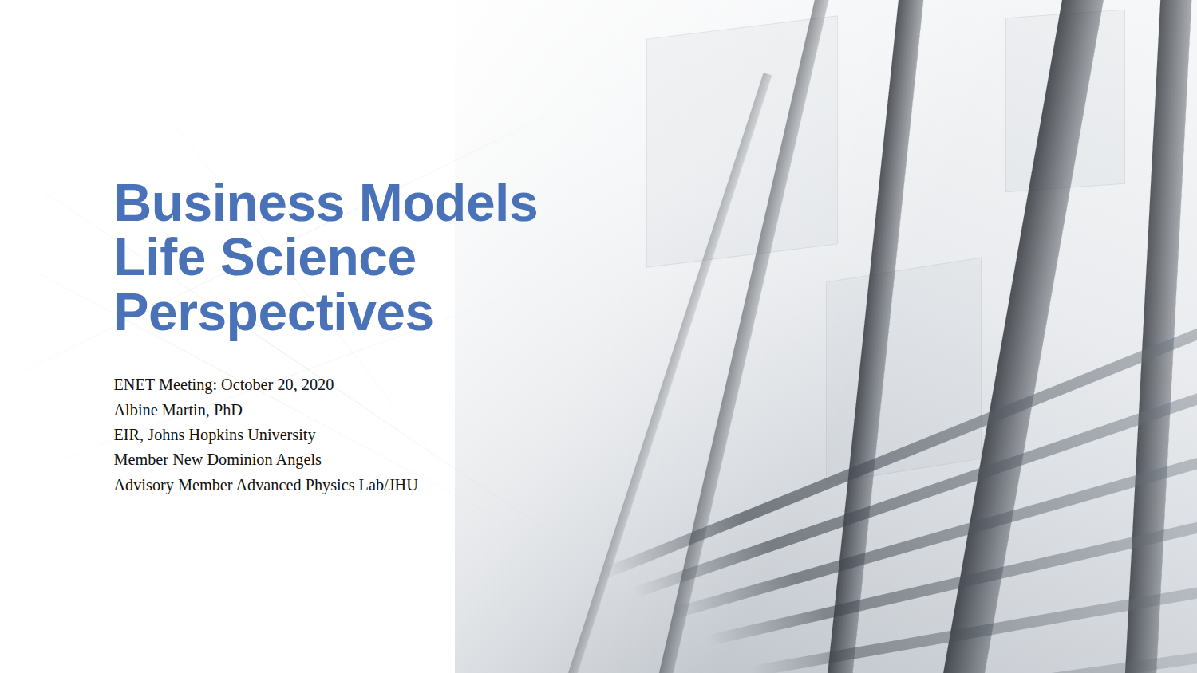Business Models Life Science Perspectives
ENET Meeting: October 20, 2020
Albine Martin, PhD
EIR, Johns Hopkins University
Member New Dominion Angels
Advisory Member Advanced Physics Lab/JHU